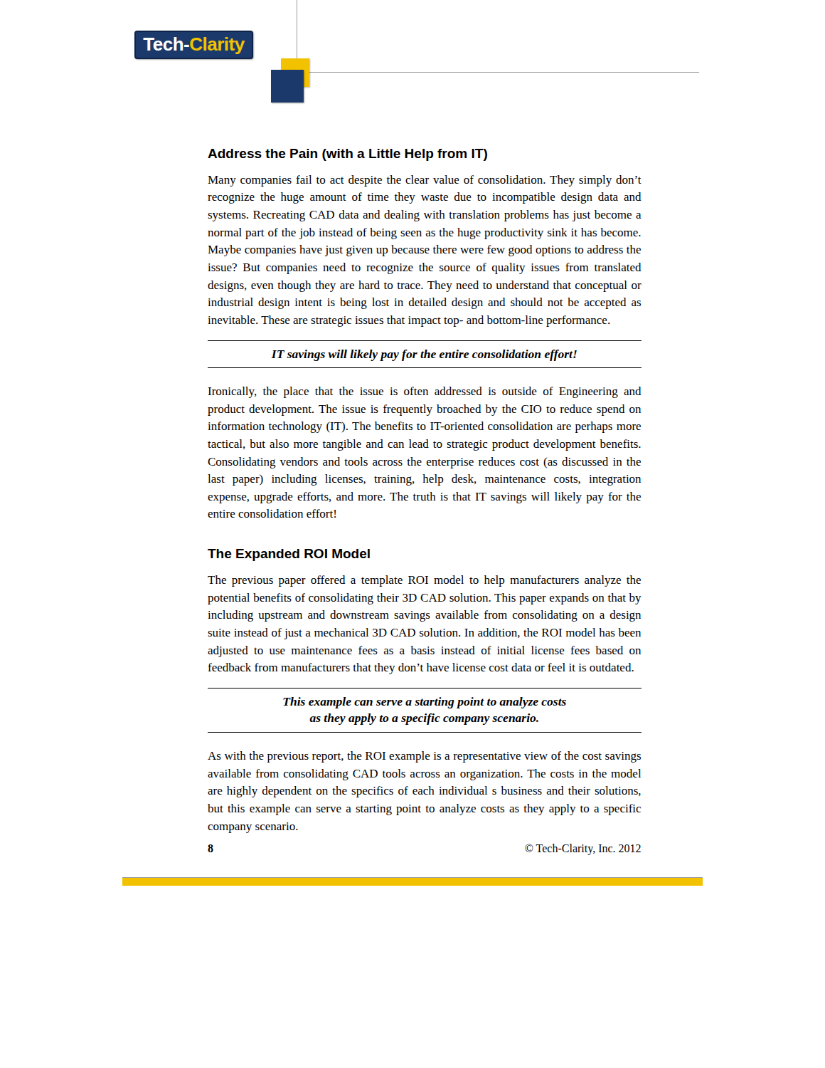Tech-Clarity
Address the Pain (with a Little Help from IT)
Many companies fail to act despite the clear value of consolidation. They simply don’t recognize the huge amount of time they waste due to incompatible design data and systems. Recreating CAD data and dealing with translation problems has just become a normal part of the job instead of being seen as the huge productivity sink it has become. Maybe companies have just given up because there were few good options to address the issue? But companies need to recognize the source of quality issues from translated designs, even though they are hard to trace. They need to understand that conceptual or industrial design intent is being lost in detailed design and should not be accepted as inevitable. These are strategic issues that impact top- and bottom-line performance.
IT savings will likely pay for the entire consolidation effort!
Ironically, the place that the issue is often addressed is outside of Engineering and product development. The issue is frequently broached by the CIO to reduce spend on information technology (IT). The benefits to IT-oriented consolidation are perhaps more tactical, but also more tangible and can lead to strategic product development benefits. Consolidating vendors and tools across the enterprise reduces cost (as discussed in the last paper) including licenses, training, help desk, maintenance costs, integration expense, upgrade efforts, and more. The truth is that IT savings will likely pay for the entire consolidation effort!
The Expanded ROI Model
The previous paper offered a template ROI model to help manufacturers analyze the potential benefits of consolidating their 3D CAD solution. This paper expands on that by including upstream and downstream savings available from consolidating on a design suite instead of just a mechanical 3D CAD solution. In addition, the ROI model has been adjusted to use maintenance fees as a basis instead of initial license fees based on feedback from manufacturers that they don’t have license cost data or feel it is outdated.
This example can serve a starting point to analyze costs
as they apply to a specific company scenario.
As with the previous report, the ROI example is a representative view of the cost savings available from consolidating CAD tools across an organization. The costs in the model are highly dependent on the specifics of each individual s business and their solutions, but this example can serve a starting point to analyze costs as they apply to a specific company scenario.
8 © Tech-Clarity, Inc. 2012